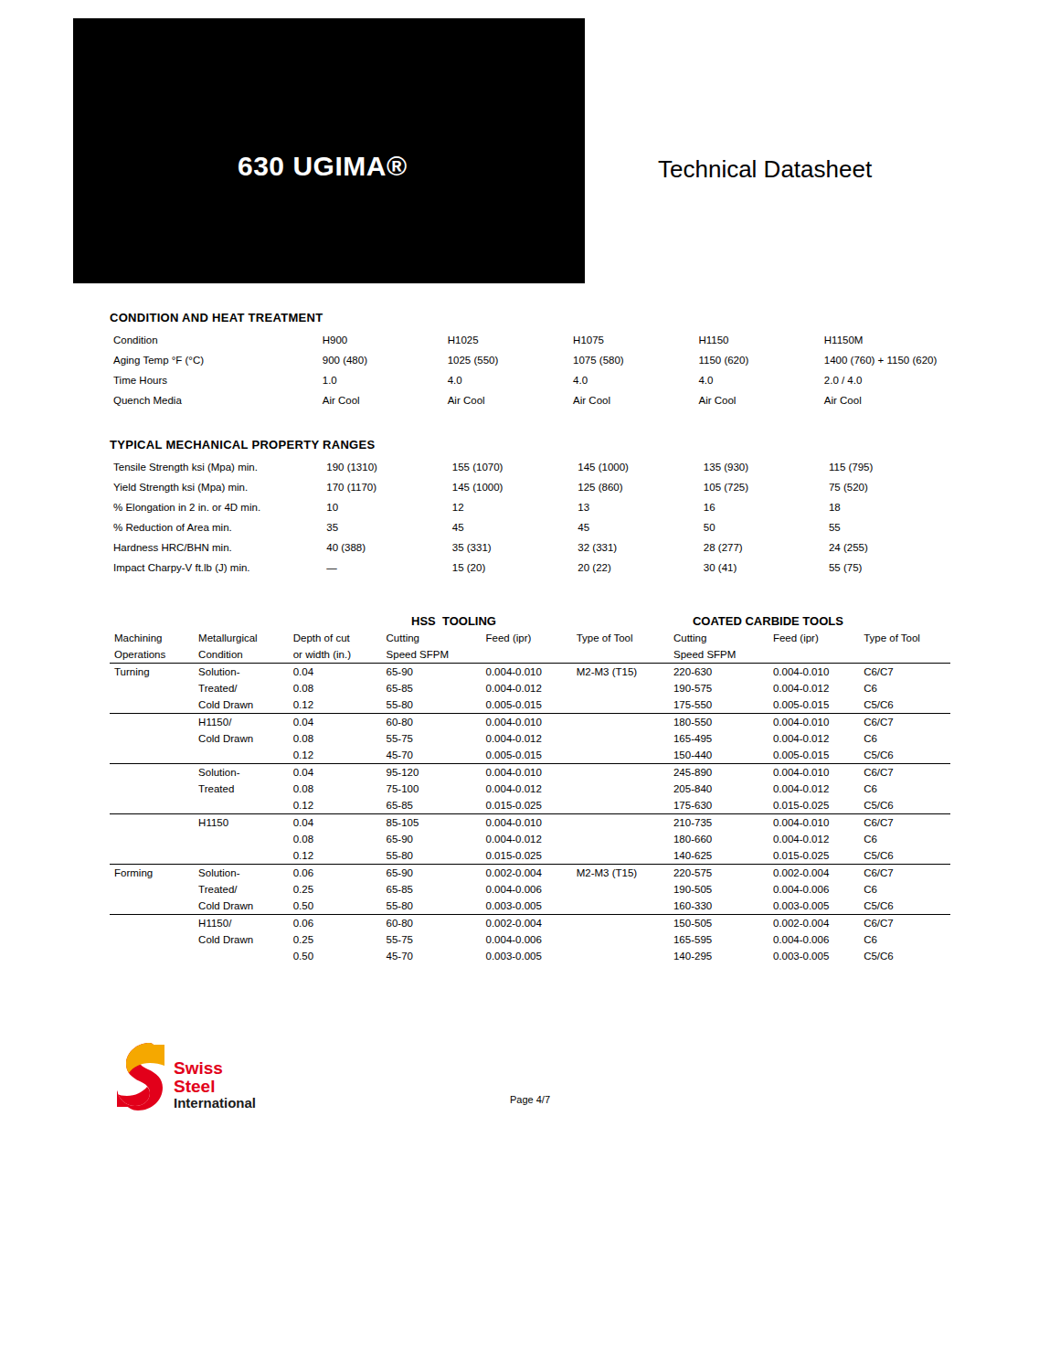630 UGIMA®
Technical Datasheet
CONDITION AND HEAT TREATMENT
| Condition | H900 | H1025 | H1075 | H1150 | H1150M |
| Aging Temp °F (°C) | 900 (480) | 1025 (550) | 1075 (580) | 1150 (620) | 1400 (760) + 1150 (620) |
| Time Hours | 1.0 | 4.0 | 4.0 | 4.0 | 2.0 / 4.0 |
| Quench Media | Air Cool | Air Cool | Air Cool | Air Cool | Air Cool |
TYPICAL MECHANICAL PROPERTY RANGES
| Tensile Strength ksi (Mpa) min. | 190 (1310) | 155 (1070) | 145 (1000) | 135 (930) | 115 (795) |
| Yield Strength ksi (Mpa) min. | 170 (1170) | 145 (1000) | 125 (860) | 105 (725) | 75 (520) |
| % Elongation in 2 in. or 4D min. | 10 | 12 | 13 | 16 | 18 |
| % Reduction of Area min. | 35 | 45 | 45 | 50 | 55 |
| Hardness HRC/BHN min. | 40 (388) | 35 (331) | 32 (331) | 28 (277) | 24 (255) |
| Impact Charpy-V ft.lb (J) min. | — | 15 (20) | 20 (22) | 30 (41) | 55 (75) |
HSS TOOLING COATED CARBIDE TOOLS
| Machining | Metallurgical | Depth of cut | Cutting | Feed (ipr) | Type of Tool | Cutting | Feed (ipr) | Type of Tool |
| --- | --- | --- | --- | --- | --- | --- | --- | --- |
| Operations | Condition | or width (in.) | Speed SFPM | | | Speed SFPM | | |
| Turning | Solution- | 0.04 | 65-90 | 0.004-0.010 | M2-M3 (T15) | 220-630 | 0.004-0.010 | C6/C7 |
| | Treated/ | 0.08 | 65-85 | 0.004-0.012 | | 190-575 | 0.004-0.012 | C6 |
| | Cold Drawn | 0.12 | 55-80 | 0.005-0.015 | | 175-550 | 0.005-0.015 | C5/C6 |
| | H1150/ | 0.04 | 60-80 | 0.004-0.010 | | 180-550 | 0.004-0.010 | C6/C7 |
| | Cold Drawn | 0.08 | 55-75 | 0.004-0.012 | | 165-495 | 0.004-0.012 | C6 |
| | | 0.12 | 45-70 | 0.005-0.015 | | 150-440 | 0.005-0.015 | C5/C6 |
| | Solution- | 0.04 | 95-120 | 0.004-0.010 | | 245-890 | 0.004-0.010 | C6/C7 |
| | Treated | 0.08 | 75-100 | 0.004-0.012 | | 205-840 | 0.004-0.012 | C6 |
| | | 0.12 | 65-85 | 0.015-0.025 | | 175-630 | 0.015-0.025 | C5/C6 |
| | H1150 | 0.04 | 85-105 | 0.004-0.010 | | 210-735 | 0.004-0.010 | C6/C7 |
| | | 0.08 | 65-90 | 0.004-0.012 | | 180-660 | 0.004-0.012 | C6 |
| | | 0.12 | 55-80 | 0.015-0.025 | | 140-625 | 0.015-0.025 | C5/C6 |
| Forming | Solution- | 0.06 | 65-90 | 0.002-0.004 | M2-M3 (T15) | 220-575 | 0.002-0.004 | C6/C7 |
| | Treated/ | 0.25 | 65-85 | 0.004-0.006 | | 190-505 | 0.004-0.006 | C6 |
| | Cold Drawn | 0.50 | 55-80 | 0.003-0.005 | | 160-330 | 0.003-0.005 | C5/C6 |
| | H1150/ | 0.06 | 60-80 | 0.002-0.004 | | 150-505 | 0.002-0.004 | C6/C7 |
| | Cold Drawn | 0.25 | 55-75 | 0.004-0.006 | | 165-595 | 0.004-0.006 | C6 |
| | | 0.50 | 45-70 | 0.003-0.005 | | 140-295 | 0.003-0.005 | C5/C6 |
Swiss
Steel
International
Page 4/7